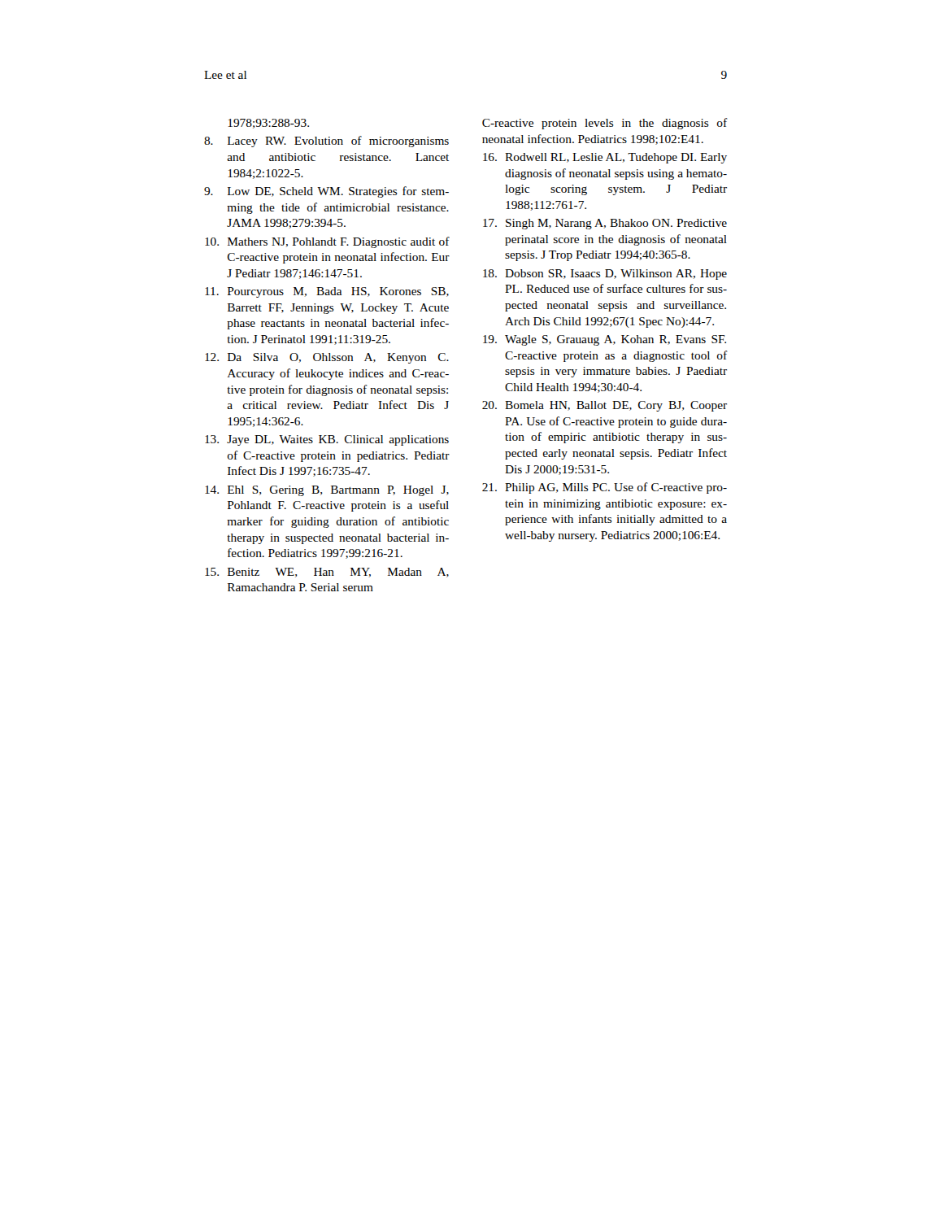Lee et al 9
1978;93:288-93.
8. Lacey RW. Evolution of microorganisms and antibiotic resistance. Lancet 1984;2:1022-5.
9. Low DE, Scheld WM. Strategies for stemming the tide of antimicrobial resistance. JAMA 1998;279:394-5.
10. Mathers NJ, Pohlandt F. Diagnostic audit of C-reactive protein in neonatal infection. Eur J Pediatr 1987;146:147-51.
11. Pourcyrous M, Bada HS, Korones SB, Barrett FF, Jennings W, Lockey T. Acute phase reactants in neonatal bacterial infection. J Perinatol 1991;11:319-25.
12. Da Silva O, Ohlsson A, Kenyon C. Accuracy of leukocyte indices and C-reactive protein for diagnosis of neonatal sepsis: a critical review. Pediatr Infect Dis J 1995;14:362-6.
13. Jaye DL, Waites KB. Clinical applications of C-reactive protein in pediatrics. Pediatr Infect Dis J 1997;16:735-47.
14. Ehl S, Gering B, Bartmann P, Hogel J, Pohlandt F. C-reactive protein is a useful marker for guiding duration of antibiotic therapy in suspected neonatal bacterial infection. Pediatrics 1997;99:216-21.
15. Benitz WE, Han MY, Madan A, Ramachandra P. Serial serum
C-reactive protein levels in the diagnosis of neonatal infection. Pediatrics 1998;102:E41.
16. Rodwell RL, Leslie AL, Tudehope DI. Early diagnosis of neonatal sepsis using a hematologic scoring system. J Pediatr 1988;112:761-7.
17. Singh M, Narang A, Bhakoo ON. Predictive perinatal score in the diagnosis of neonatal sepsis. J Trop Pediatr 1994;40:365-8.
18. Dobson SR, Isaacs D, Wilkinson AR, Hope PL. Reduced use of surface cultures for suspected neonatal sepsis and surveillance. Arch Dis Child 1992;67(1 Spec No):44-7.
19. Wagle S, Grauaug A, Kohan R, Evans SF. C-reactive protein as a diagnostic tool of sepsis in very immature babies. J Paediatr Child Health 1994;30:40-4.
20. Bomela HN, Ballot DE, Cory BJ, Cooper PA. Use of C-reactive protein to guide duration of empiric antibiotic therapy in suspected early neonatal sepsis. Pediatr Infect Dis J 2000;19:531-5.
21. Philip AG, Mills PC. Use of C-reactive protein in minimizing antibiotic exposure: experience with infants initially admitted to a well-baby nursery. Pediatrics 2000;106:E4.